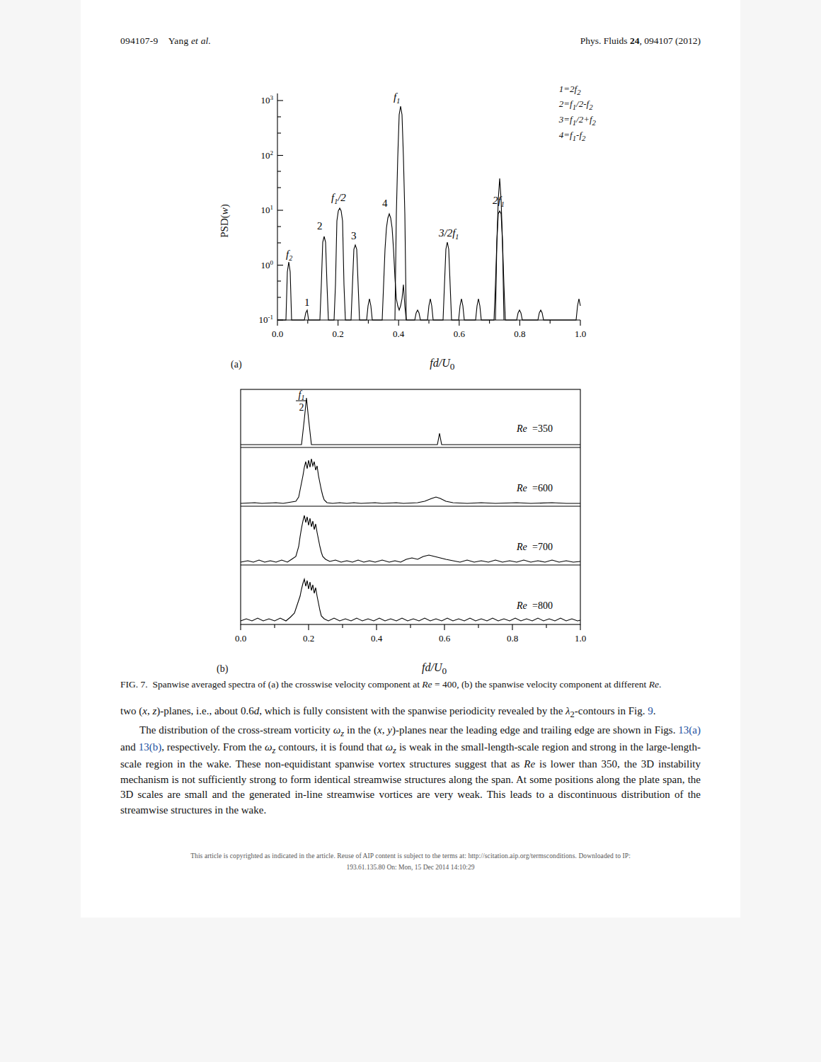094107-9 Yang et al.
Phys. Fluids 24, 094107 (2012)
103 102 101 100 10-1 0.0 0.2 0.4 0.6 0.8 1.0 f2 1 2 3 f1/2 4 f1 3/2f1 2f1
PSD(w)
1=2f2
2=f1/2-f2
3=f1/2+f2
4=f1-f2
(a)
fd/U0
Re =350 Re =600 Re =700 Re =800 f1 2 0.0 0.2 0.4 0.6 0.8 1.0
(b)
fd/U0
FIG. 7. Spanwise averaged spectra of (a) the crosswise velocity component at Re = 400, (b) the spanwise velocity component at different Re.
two (x, z)-planes, i.e., about 0.6d, which is fully consistent with the spanwise periodicity revealed by the λ2-contours in Fig. 9.
The distribution of the cross-stream vorticity ωz in the (x, y)-planes near the leading edge and trailing edge are shown in Figs. 13(a) and 13(b), respectively. From the ωz contours, it is found that ωz is weak in the small-length-scale region and strong in the large-length-scale region in the wake. These non-equidistant spanwise vortex structures suggest that as Re is lower than 350, the 3D instability mechanism is not sufficiently strong to form identical streamwise structures along the span. At some positions along the plate span, the 3D scales are small and the generated in-line streamwise vortices are very weak. This leads to a discontinuous distribution of the streamwise structures in the wake.
This article is copyrighted as indicated in the article. Reuse of AIP content is subject to the terms at: http://scitation.aip.org/termsconditions. Downloaded to IP:
193.61.135.80 On: Mon, 15 Dec 2014 14:10:29